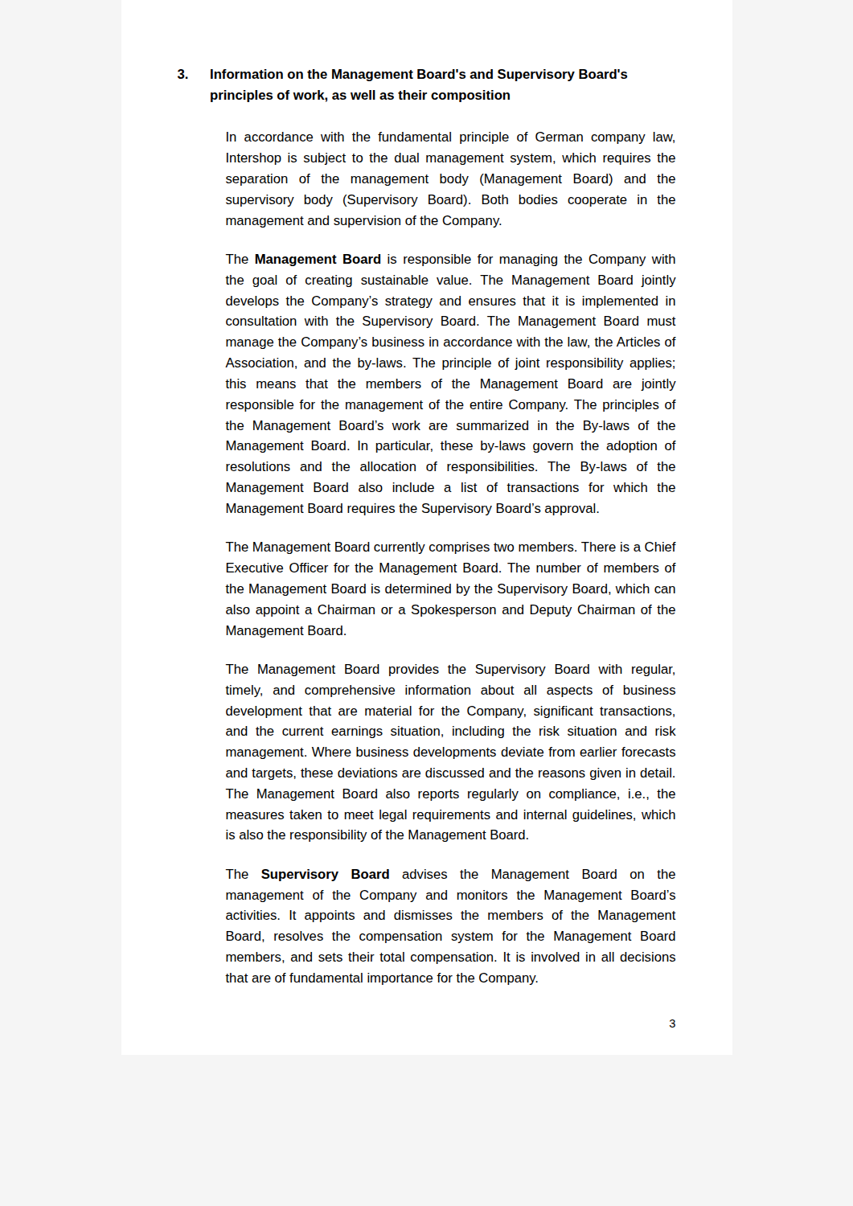3.
Information on the Management Board's and Supervisory Board's principles of work, as well as their composition
In accordance with the fundamental principle of German company law, Intershop is subject to the dual management system, which requires the separation of the management body (Management Board) and the supervisory body (Supervisory Board). Both bodies cooperate in the management and supervision of the Company.
The Management Board is responsible for managing the Company with the goal of creating sustainable value. The Management Board jointly develops the Company’s strategy and ensures that it is implemented in consultation with the Supervisory Board. The Management Board must manage the Company’s business in accordance with the law, the Articles of Association, and the by-laws. The principle of joint responsibility applies; this means that the members of the Management Board are jointly responsible for the management of the entire Company. The principles of the Management Board’s work are summarized in the By-laws of the Management Board. In particular, these by-laws govern the adoption of resolutions and the allocation of responsibilities. The By-laws of the Management Board also include a list of transactions for which the Management Board requires the Supervisory Board’s approval.
The Management Board currently comprises two members. There is a Chief Executive Officer for the Management Board. The number of members of the Management Board is determined by the Supervisory Board, which can also appoint a Chairman or a Spokesperson and Deputy Chairman of the Management Board.
The Management Board provides the Supervisory Board with regular, timely, and comprehensive information about all aspects of business development that are material for the Company, significant transactions, and the current earnings situation, including the risk situation and risk management. Where business developments deviate from earlier forecasts and targets, these deviations are discussed and the reasons given in detail. The Management Board also reports regularly on compliance, i.e., the measures taken to meet legal requirements and internal guidelines, which is also the responsibility of the Management Board.
The Supervisory Board advises the Management Board on the management of the Company and monitors the Management Board’s activities. It appoints and dismisses the members of the Management Board, resolves the compensation system for the Management Board members, and sets their total compensation. It is involved in all decisions that are of fundamental importance for the Company.
3